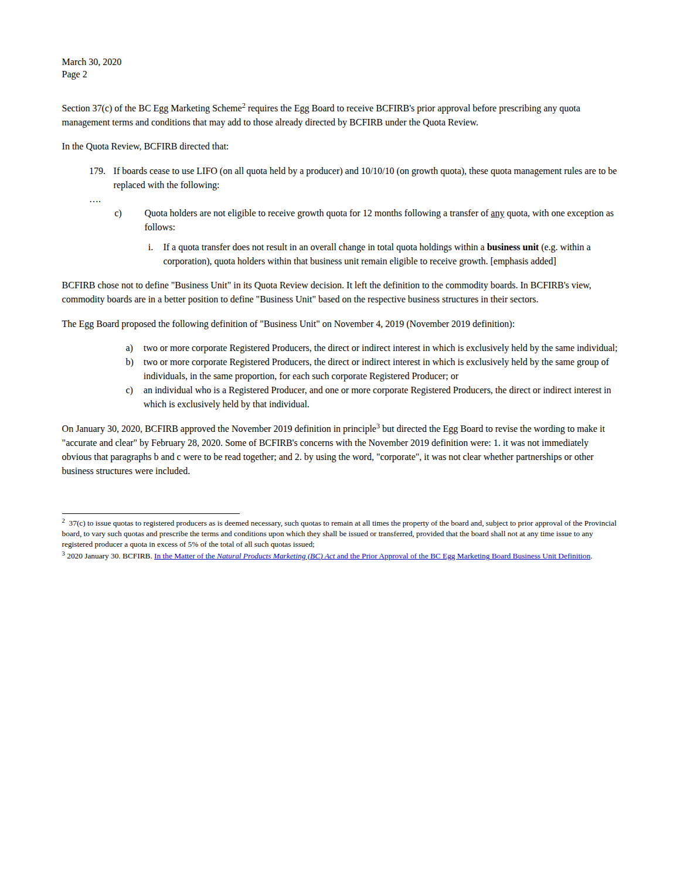March 30, 2020
Page 2
Section 37(c) of the BC Egg Marketing Scheme2 requires the Egg Board to receive BCFIRB's prior approval before prescribing any quota management terms and conditions that may add to those already directed by BCFIRB under the Quota Review.
In the Quota Review, BCFIRB directed that:
179.
If boards cease to use LIFO (on all quota held by a producer) and 10/10/10 (on growth quota), these quota management rules are to be replaced with the following:
….
c)
Quota holders are not eligible to receive growth quota for 12 months following a transfer of any quota, with one exception as follows:
i.
If a quota transfer does not result in an overall change in total quota holdings within a business unit (e.g. within a corporation), quota holders within that business unit remain eligible to receive growth. [emphasis added]
BCFIRB chose not to define "Business Unit" in its Quota Review decision. It left the definition to the commodity boards. In BCFIRB's view, commodity boards are in a better position to define "Business Unit" based on the respective business structures in their sectors.
The Egg Board proposed the following definition of "Business Unit" on November 4, 2019 (November 2019 definition):
a)
two or more corporate Registered Producers, the direct or indirect interest in which is exclusively held by the same individual;
b)
two or more corporate Registered Producers, the direct or indirect interest in which is exclusively held by the same group of individuals, in the same proportion, for each such corporate Registered Producer; or
c)
an individual who is a Registered Producer, and one or more corporate Registered Producers, the direct or indirect interest in which is exclusively held by that individual.
On January 30, 2020, BCFIRB approved the November 2019 definition in principle3 but directed the Egg Board to revise the wording to make it "accurate and clear" by February 28, 2020. Some of BCFIRB's concerns with the November 2019 definition were: 1. it was not immediately obvious that paragraphs b and c were to be read together; and 2. by using the word, "corporate", it was not clear whether partnerships or other business structures were included.
2 37(c) to issue quotas to registered producers as is deemed necessary, such quotas to remain at all times the property of the board and, subject to prior approval of the Provincial board, to vary such quotas and prescribe the terms and conditions upon which they shall be issued or transferred, provided that the board shall not at any time issue to any registered producer a quota in excess of 5% of the total of all such quotas issued;
3 2020 January 30. BCFIRB. In the Matter of the Natural Products Marketing (BC) Act and the Prior Approval of the BC Egg Marketing Board Business Unit Definition.